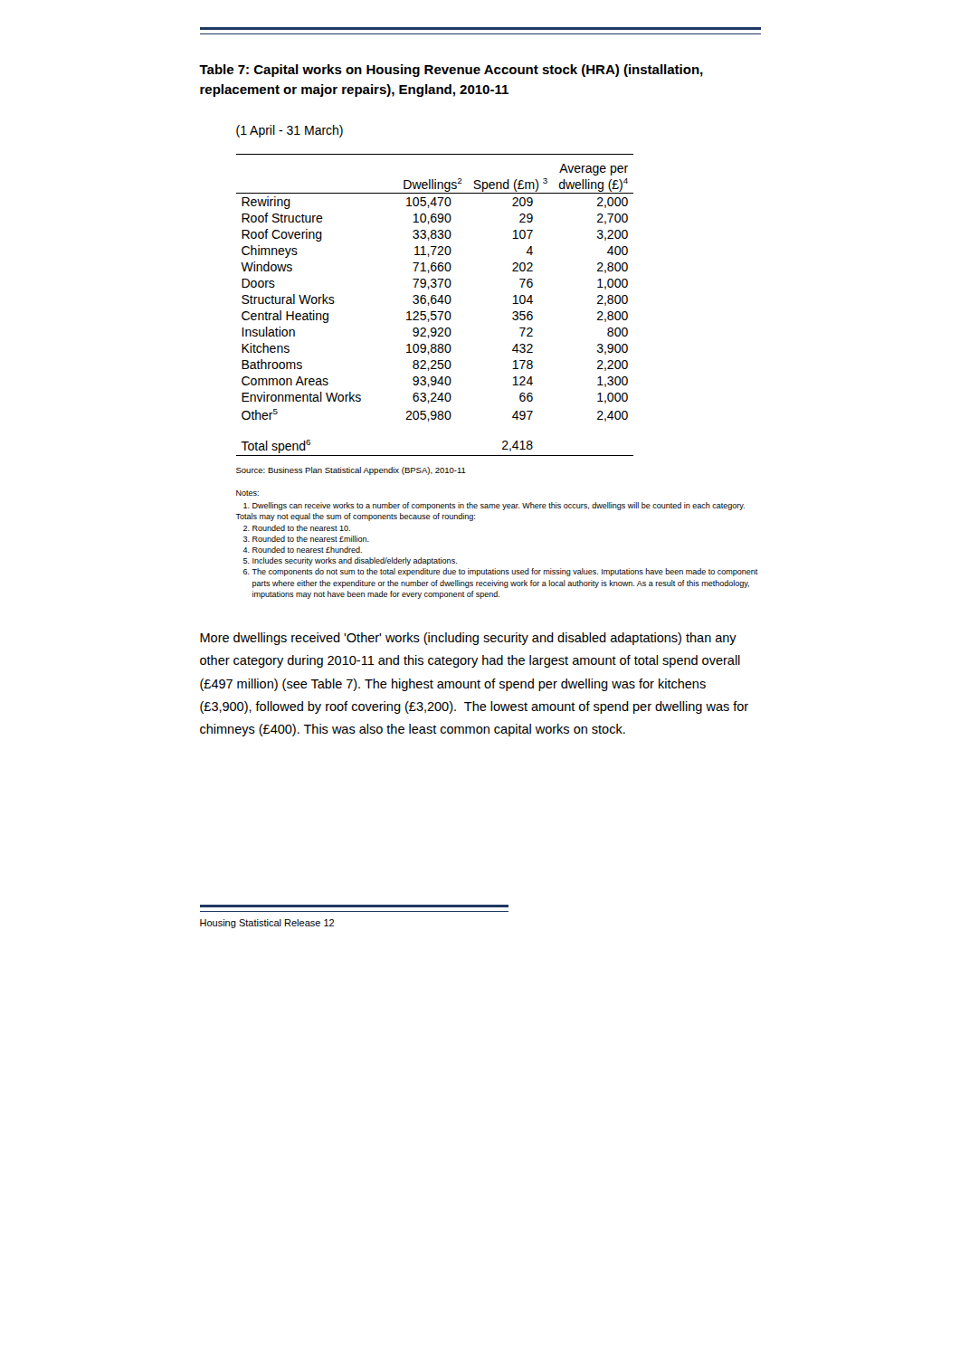Table 7: Capital works on Housing Revenue Account stock (HRA) (installation, replacement or major repairs), England, 2010-11
(1 April - 31 March)
| | Dwellings 2 | Spend (£m) 3 | Average per dwelling (£) 4 |
| --- | --- | --- | --- |
| Rewiring | 105,470 | 209 | 2,000 |
| Roof Structure | 10,690 | 29 | 2,700 |
| Roof Covering | 33,830 | 107 | 3,200 |
| Chimneys | 11,720 | 4 | 400 |
| Windows | 71,660 | 202 | 2,800 |
| Doors | 79,370 | 76 | 1,000 |
| Structural Works | 36,640 | 104 | 2,800 |
| Central Heating | 125,570 | 356 | 2,800 |
| Insulation | 92,920 | 72 | 800 |
| Kitchens | 109,880 | 432 | 3,900 |
| Bathrooms | 82,250 | 178 | 2,200 |
| Common Areas | 93,940 | 124 | 1,300 |
| Environmental Works | 63,240 | 66 | 1,000 |
| Other 5 | 205,980 | 497 | 2,400 |
| Total spend 6 | | 2,418 | |
Source: Business Plan Statistical Appendix (BPSA), 2010-11
Notes:
Dwellings can receive works to a number of components in the same year. Where this occurs, dwellings will be counted in each category.
Totals may not equal the sum of components because of rounding:
Rounded to the nearest 10.
Rounded to the nearest £million.
Rounded to nearest £hundred.
Includes security works and disabled/elderly adaptations.
The components do not sum to the total expenditure due to imputations used for missing values. Imputations have been made to component parts where either the expenditure or the number of dwellings receiving work for a local authority is known. As a result of this methodology, imputations may not have been made for every component of spend.
More dwellings received 'Other' works (including security and disabled adaptations) than any other category during 2010-11 and this category had the largest amount of total spend overall (£497 million) (see Table 7). The highest amount of spend per dwelling was for kitchens (£3,900), followed by roof covering (£3,200). The lowest amount of spend per dwelling was for chimneys (£400). This was also the least common capital works on stock.
Housing Statistical Release 12